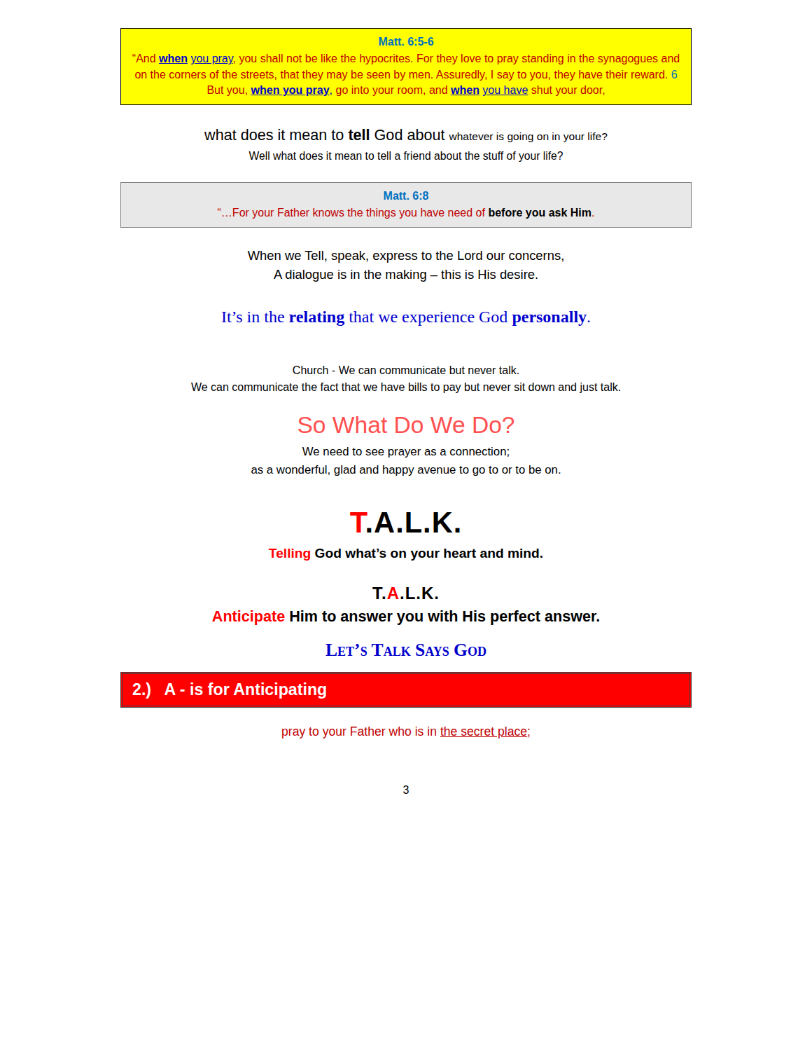Matt. 6:5-6 “And when you pray, you shall not be like the hypocrites. For they love to pray standing in the synagogues and on the corners of the streets, that they may be seen by men. Assuredly, I say to you, they have their reward. 6 But you, when you pray, go into your room, and when you have shut your door,
what does it mean to tell God about whatever is going on in your life?
Well what does it mean to tell a friend about the stuff of your life?
Matt. 6:8 “…For your Father knows the things you have need of before you ask Him.
When we Tell, speak, express to the Lord our concerns,
A dialogue is in the making – this is His desire.
It’s in the relating that we experience God personally.
Church - We can communicate but never talk.
We can communicate the fact that we have bills to pay but never sit down and just talk.
So What Do We Do?
We need to see prayer as a connection;
as a wonderful, glad and happy avenue to go to or to be on.
T.A.L.K.
Telling God what’s on your heart and mind.
T.A.L.K.
Anticipate Him to answer you with His perfect answer.
Let’s Talk Says God
2.) A - is for Anticipating
pray to your Father who is in the secret place;
3